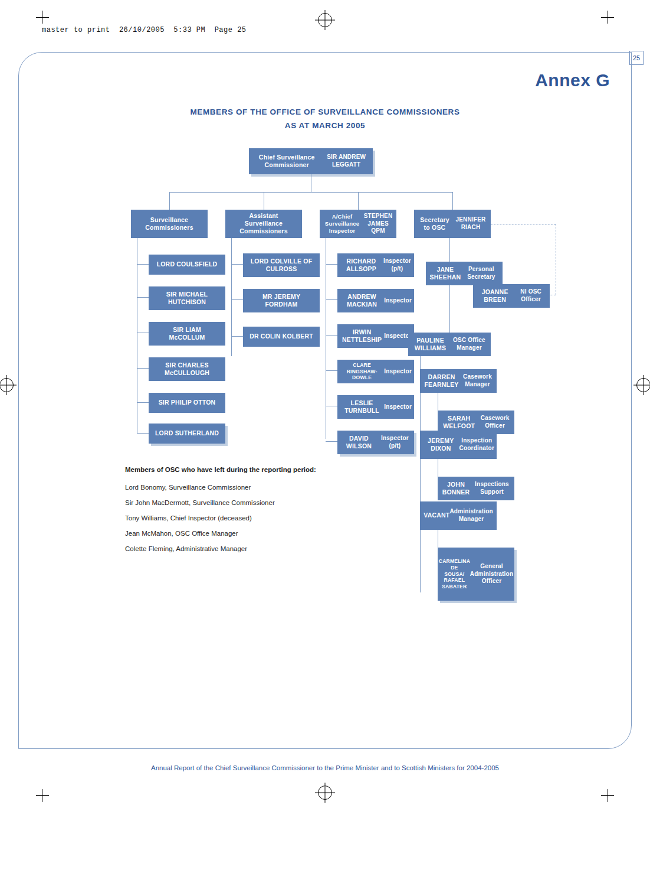master to print 26/10/2005 5:33 PM Page 25
25
Annex G
Members of the Office of Surveillance Commissioners
as at March 2005
Chief Surveillance Commissioner
SIR ANDREW LEGGATT
Surveillance
Commissioners
Assistant
Surveillance
Commissioners
A/Chief Surveillance Inspector
STEPHEN JAMES QPM
Secretary to OSC
JENNIFER RIACH
LORD COULSFIELD
SIR MICHAEL
HUTCHISON
SIR LIAM
McCOLLUM
SIR CHARLES
McCULLOUGH
SIR PHILIP OTTON
LORD SUTHERLAND
LORD COLVILLE OF
CULROSS
MR JEREMY
FORDHAM
DR COLIN KOLBERT
RICHARD ALLSOPP
Inspector (p/t)
ANDREW MACKIAN
Inspector
IRWIN NETTLESHIP
Inspector
CLARE RINGSHAW-DOWLE
Inspector
LESLIE TURNBULL
Inspector
DAVID WILSON
Inspector (p/t)
JANE SHEEHAN
Personal Secretary
JOANNE BREEN
NI OSC Officer
PAULINE WILLIAMS
OSC Office Manager
DARREN FEARNLEY
Casework Manager
SARAH WELFOOT
Casework Officer
JEREMY DIXON
Inspection
Coordinator
JOHN BONNER
Inspections Support
VACANT
Administration
Manager
CARMELINA DE
SOUSA/
RAFAEL SABATER
General
Administration
Officer
Members of OSC who have left during the reporting period:
Lord Bonomy, Surveillance Commissioner
Sir John MacDermott, Surveillance Commissioner
Tony Williams, Chief Inspector (deceased)
Jean McMahon, OSC Office Manager
Colette Fleming, Administrative Manager
Annual Report of the Chief Surveillance Commissioner to the Prime Minister and to Scottish Ministers for 2004-2005